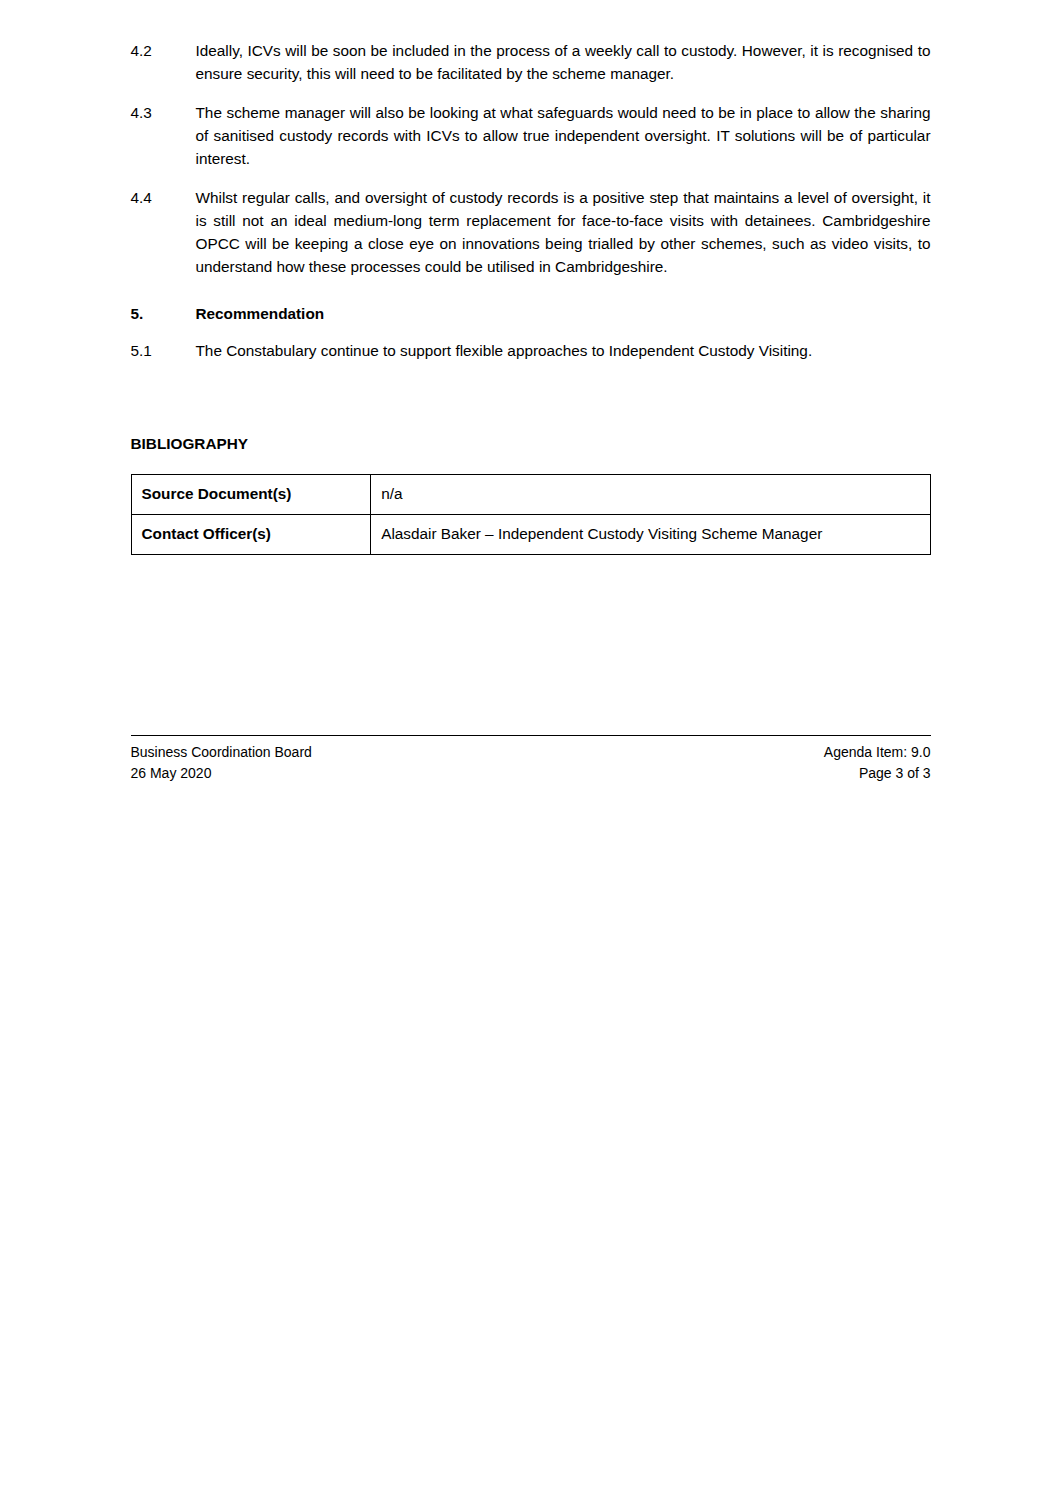4.2
Ideally, ICVs will be soon be included in the process of a weekly call to custody. However, it is recognised to ensure security, this will need to be facilitated by the scheme manager.
4.3
The scheme manager will also be looking at what safeguards would need to be in place to allow the sharing of sanitised custody records with ICVs to allow true independent oversight. IT solutions will be of particular interest.
4.4
Whilst regular calls, and oversight of custody records is a positive step that maintains a level of oversight, it is still not an ideal medium-long term replacement for face-to-face visits with detainees. Cambridgeshire OPCC will be keeping a close eye on innovations being trialled by other schemes, such as video visits, to understand how these processes could be utilised in Cambridgeshire.
5. Recommendation
5.1
The Constabulary continue to support flexible approaches to Independent Custody Visiting.
BIBLIOGRAPHY
| Source Document(s) | n/a |
| Contact Officer(s) | Alasdair Baker – Independent Custody Visiting Scheme Manager |
Business Coordination Board 26 May 2020
Agenda Item: 9.0 Page 3 of 3